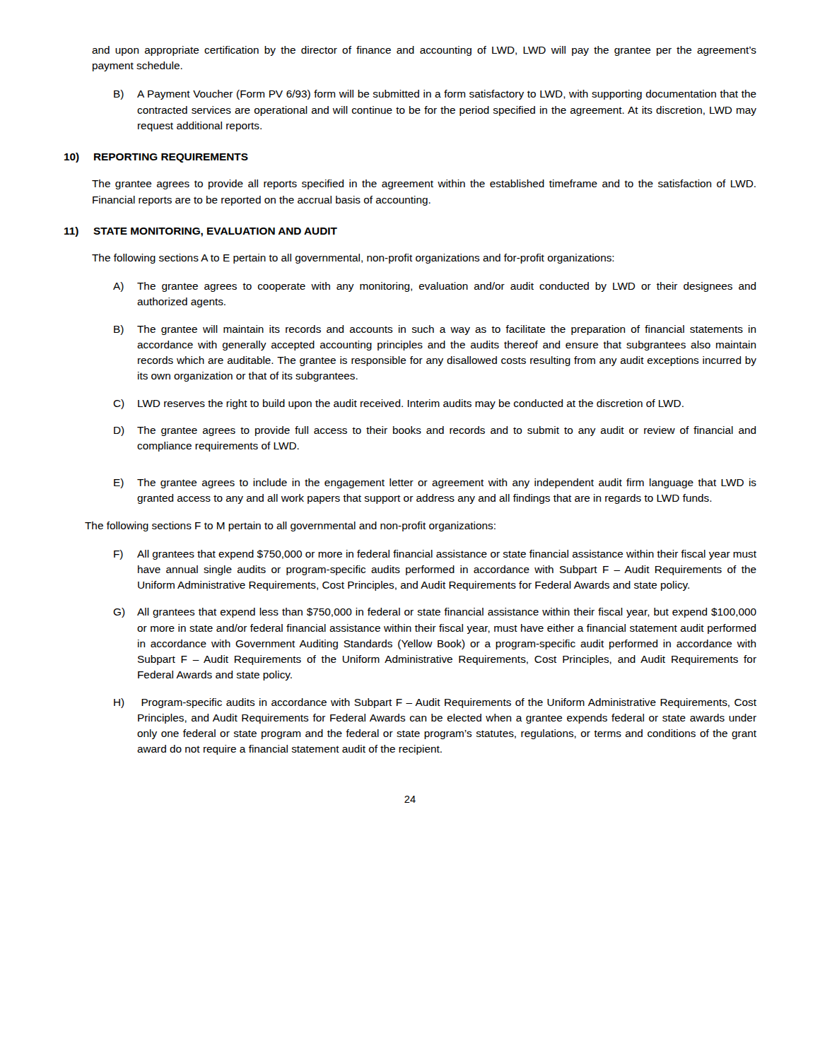and upon appropriate certification by the director of finance and accounting of LWD, LWD will pay the grantee per the agreement’s payment schedule.
B)
A Payment Voucher (Form PV 6/93) form will be submitted in a form satisfactory to LWD, with supporting documentation that the contracted services are operational and will continue to be for the period specified in the agreement. At its discretion, LWD may request additional reports.
10) REPORTING REQUIREMENTS
The grantee agrees to provide all reports specified in the agreement within the established timeframe and to the satisfaction of LWD. Financial reports are to be reported on the accrual basis of accounting.
11) STATE MONITORING, EVALUATION AND AUDIT
The following sections A to E pertain to all governmental, non-profit organizations and for-profit organizations:
A)
The grantee agrees to cooperate with any monitoring, evaluation and/or audit conducted by LWD or their designees and authorized agents.
B)
The grantee will maintain its records and accounts in such a way as to facilitate the preparation of financial statements in accordance with generally accepted accounting principles and the audits thereof and ensure that subgrantees also maintain records which are auditable. The grantee is responsible for any disallowed costs resulting from any audit exceptions incurred by its own organization or that of its subgrantees.
C)
LWD reserves the right to build upon the audit received. Interim audits may be conducted at the discretion of LWD.
D)
The grantee agrees to provide full access to their books and records and to submit to any audit or review of financial and compliance requirements of LWD.
E)
The grantee agrees to include in the engagement letter or agreement with any independent audit firm language that LWD is granted access to any and all work papers that support or address any and all findings that are in regards to LWD funds.
The following sections F to M pertain to all governmental and non-profit organizations:
F)
All grantees that expend $750,000 or more in federal financial assistance or state financial assistance within their fiscal year must have annual single audits or program-specific audits performed in accordance with Subpart F – Audit Requirements of the Uniform Administrative Requirements, Cost Principles, and Audit Requirements for Federal Awards and state policy.
G)
All grantees that expend less than $750,000 in federal or state financial assistance within their fiscal year, but expend $100,000 or more in state and/or federal financial assistance within their fiscal year, must have either a financial statement audit performed in accordance with Government Auditing Standards (Yellow Book) or a program-specific audit performed in accordance with Subpart F – Audit Requirements of the Uniform Administrative Requirements, Cost Principles, and Audit Requirements for Federal Awards and state policy.
H)
Program-specific audits in accordance with Subpart F – Audit Requirements of the Uniform Administrative Requirements, Cost Principles, and Audit Requirements for Federal Awards can be elected when a grantee expends federal or state awards under only one federal or state program and the federal or state program’s statutes, regulations, or terms and conditions of the grant award do not require a financial statement audit of the recipient.
24